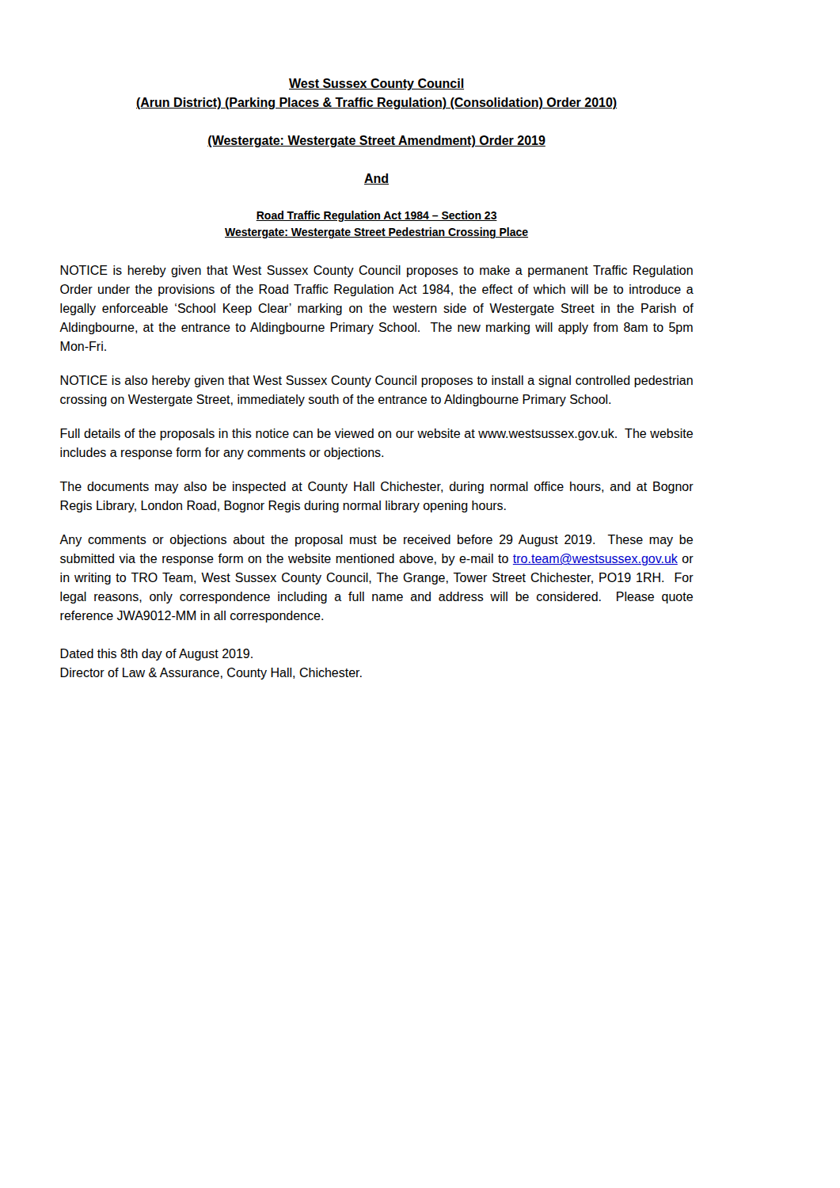West Sussex County Council
(Arun District) (Parking Places & Traffic Regulation) (Consolidation) Order 2010)
(Westergate: Westergate Street Amendment) Order 2019
And
Road Traffic Regulation Act 1984 – Section 23
Westergate: Westergate Street Pedestrian Crossing Place
NOTICE is hereby given that West Sussex County Council proposes to make a permanent Traffic Regulation Order under the provisions of the Road Traffic Regulation Act 1984, the effect of which will be to introduce a legally enforceable ‘School Keep Clear’ marking on the western side of Westergate Street in the Parish of Aldingbourne, at the entrance to Aldingbourne Primary School. The new marking will apply from 8am to 5pm Mon-Fri.
NOTICE is also hereby given that West Sussex County Council proposes to install a signal controlled pedestrian crossing on Westergate Street, immediately south of the entrance to Aldingbourne Primary School.
Full details of the proposals in this notice can be viewed on our website at www.westsussex.gov.uk. The website includes a response form for any comments or objections.
The documents may also be inspected at County Hall Chichester, during normal office hours, and at Bognor Regis Library, London Road, Bognor Regis during normal library opening hours.
Any comments or objections about the proposal must be received before 29 August 2019. These may be submitted via the response form on the website mentioned above, by e-mail to tro.team@westsussex.gov.uk or in writing to TRO Team, West Sussex County Council, The Grange, Tower Street Chichester, PO19 1RH. For legal reasons, only correspondence including a full name and address will be considered. Please quote reference JWA9012-MM in all correspondence.
Dated this 8th day of August 2019.
Director of Law & Assurance, County Hall, Chichester.